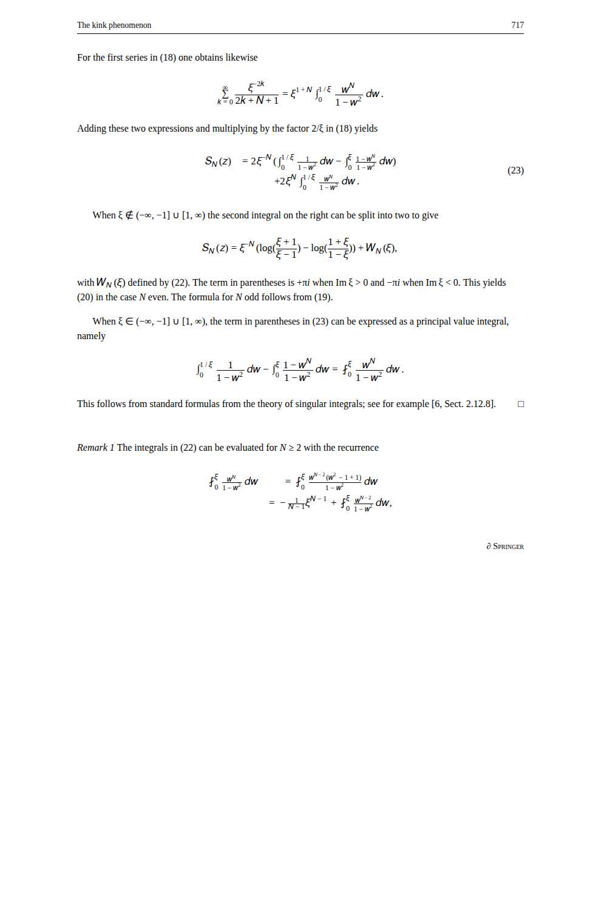The kink phenomenon 717
For the first series in (18) one obtains likewise
∑ k=0 ∞ ξ−2k 2k+N+1 = ξ1+N ∫ 0 1/ξ wN 1−w2 dw.
Adding these two expressions and multiplying by the factor 2/ξ in (18) yields
(23) SN(z) =2ξ−N ( ∫01/ξ 11−w2 dw − ∫0ξ 1−wN1−w2 dw ) +2ξN ∫01/ξ wN1−w2 dw.
When ξ ∉ (−∞, −1] ∪ [1, ∞) the second integral on the right can be split into two to give
SN(z) = ξ−N ( log (ξ+1ξ−1) − log (1+ξ1−ξ) ) + WN(ξ),
with WN(ξ) defined by (22). The term in parentheses is +πi when Im ξ > 0 and −πi when Im ξ < 0. This yields (20) in the case N even. The formula for N odd follows from (19).
When ξ ∈ (−∞, −1] ∪ [1, ∞), the term in parentheses in (23) can be expressed as a principal value integral, namely
∫01/ξ 11−w2 dw − ∫0ξ 1−wN1−w2 dw = ⨏0ξ wN1−w2 dw.
This follows from standard formulas from the theory of singular integrals; see for example [6, Sect. 2.12.8]. □
Remark 1 The integrals in (22) can be evaluated for N ≥ 2 with the recurrence
⨏0ξ wN1−w2 dw = ⨏0ξ wN−2(w2−1+1) 1−w2 dw = − 1N−1 ξN−1 + ⨏0ξ wN−21−w2 dw,
∂ Springer